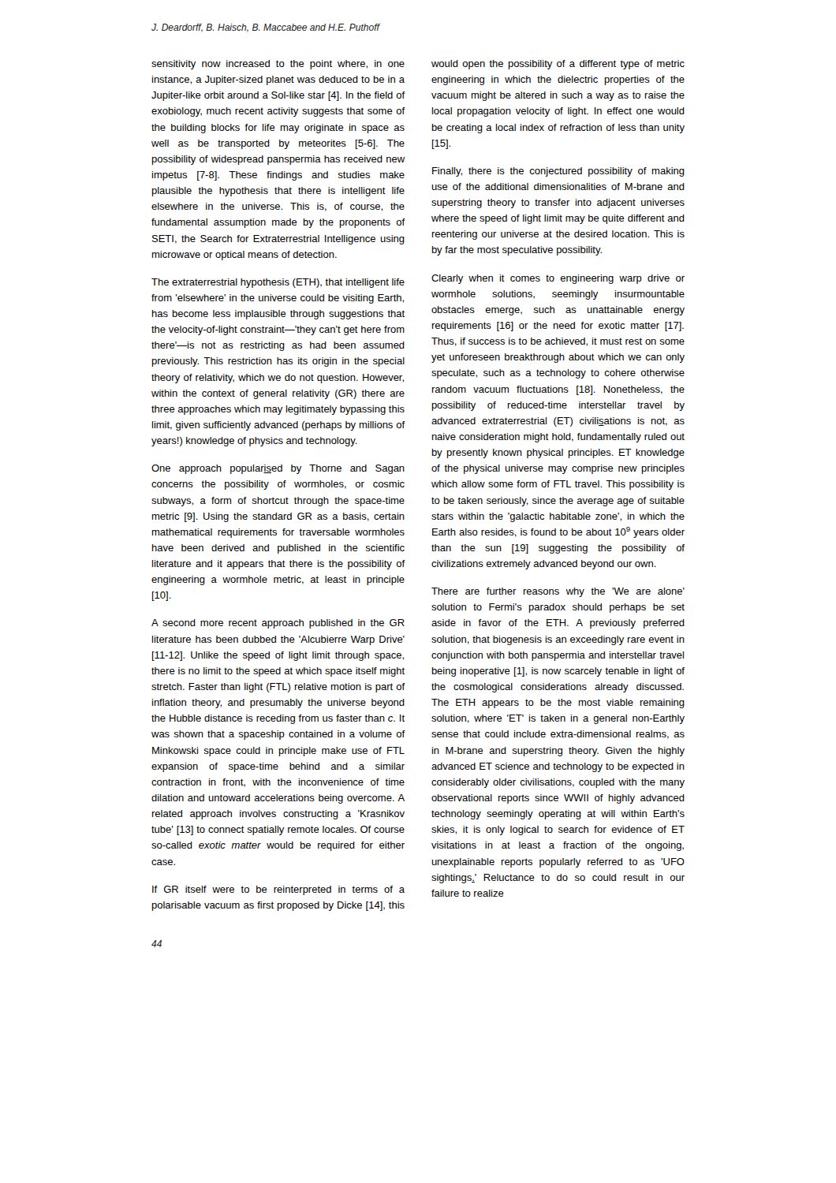J. Deardorff, B. Haisch, B. Maccabee and H.E. Puthoff
sensitivity now increased to the point where, in one instance, a Jupiter-sized planet was deduced to be in a Jupiter-like orbit around a Sol-like star [4]. In the field of exobiology, much recent activity suggests that some of the building blocks for life may originate in space as well as be transported by meteorites [5-6]. The possibility of widespread panspermia has received new impetus [7-8]. These findings and studies make plausible the hypothesis that there is intelligent life elsewhere in the universe. This is, of course, the fundamental assumption made by the proponents of SETI, the Search for Extraterrestrial Intelligence using microwave or optical means of detection.
The extraterrestrial hypothesis (ETH), that intelligent life from 'elsewhere' in the universe could be visiting Earth, has become less implausible through suggestions that the velocity-of-light constraint—'they can't get here from there'—is not as restricting as had been assumed previously. This restriction has its origin in the special theory of relativity, which we do not question. However, within the context of general relativity (GR) there are three approaches which may legitimately bypassing this limit, given sufficiently advanced (perhaps by millions of years!) knowledge of physics and technology.
One approach popularised by Thorne and Sagan concerns the possibility of wormholes, or cosmic subways, a form of shortcut through the space-time metric [9]. Using the standard GR as a basis, certain mathematical requirements for traversable wormholes have been derived and published in the scientific literature and it appears that there is the possibility of engineering a wormhole metric, at least in principle [10].
A second more recent approach published in the GR literature has been dubbed the 'Alcubierre Warp Drive' [11-12]. Unlike the speed of light limit through space, there is no limit to the speed at which space itself might stretch. Faster than light (FTL) relative motion is part of inflation theory, and presumably the universe beyond the Hubble distance is receding from us faster than c. It was shown that a spaceship contained in a volume of Minkowski space could in principle make use of FTL expansion of space-time behind and a similar contraction in front, with the inconvenience of time dilation and untoward accelerations being overcome. A related approach involves constructing a 'Krasnikov tube' [13] to connect spatially remote locales. Of course so-called exotic matter would be required for either case.
If GR itself were to be reinterpreted in terms of a polarisable vacuum as first proposed by Dicke [14], this would open the possibility of a different type of metric engineering in which the dielectric properties of the vacuum might be altered in such a way as to raise the local propagation velocity of light. In effect one would be creating a local index of refraction of less than unity [15].
Finally, there is the conjectured possibility of making use of the additional dimensionalities of M-brane and superstring theory to transfer into adjacent universes where the speed of light limit may be quite different and reentering our universe at the desired location. This is by far the most speculative possibility.
Clearly when it comes to engineering warp drive or wormhole solutions, seemingly insurmountable obstacles emerge, such as unattainable energy requirements [16] or the need for exotic matter [17]. Thus, if success is to be achieved, it must rest on some yet unforeseen breakthrough about which we can only speculate, such as a technology to cohere otherwise random vacuum fluctuations [18]. Nonetheless, the possibility of reduced-time interstellar travel by advanced extraterrestrial (ET) civilisations is not, as naive consideration might hold, fundamentally ruled out by presently known physical principles. ET knowledge of the physical universe may comprise new principles which allow some form of FTL travel. This possibility is to be taken seriously, since the average age of suitable stars within the 'galactic habitable zone', in which the Earth also resides, is found to be about 109 years older than the sun [19] suggesting the possibility of civilizations extremely advanced beyond our own.
There are further reasons why the 'We are alone' solution to Fermi's paradox should perhaps be set aside in favor of the ETH. A previously preferred solution, that biogenesis is an exceedingly rare event in conjunction with both panspermia and interstellar travel being inoperative [1], is now scarcely tenable in light of the cosmological considerations already discussed. The ETH appears to be the most viable remaining solution, where 'ET' is taken in a general non-Earthly sense that could include extra-dimensional realms, as in M-brane and superstring theory. Given the highly advanced ET science and technology to be expected in considerably older civilisations, coupled with the many observational reports since WWII of highly advanced technology seemingly operating at will within Earth's skies, it is only logical to search for evidence of ET visitations in at least a fraction of the ongoing, unexplainable reports popularly referred to as 'UFO sightings.' Reluctance to do so could result in our failure to realize
44